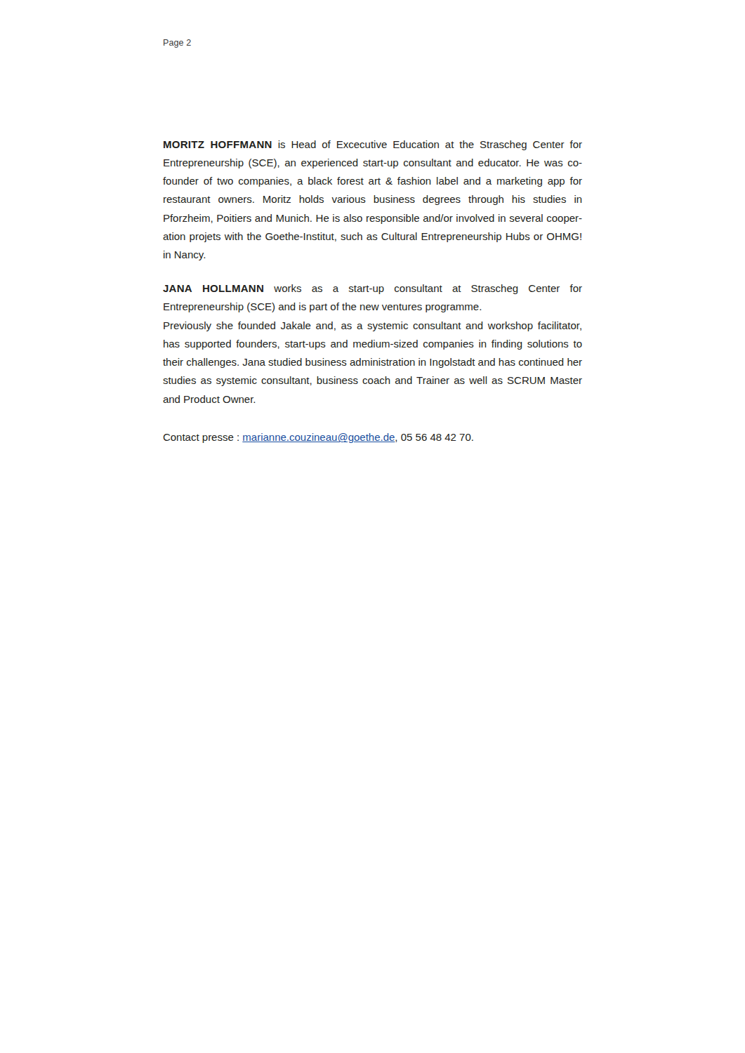Page 2
MORITZ HOFFMANN is Head of Excecutive Education at the Strascheg Center for Entrepreneurship (SCE), an experienced start-up consultant and educator. He was co-founder of two companies, a black forest art & fashion label and a marketing app for restaurant owners. Moritz holds various business degrees through his studies in Pforzheim, Poitiers and Munich. He is also responsible and/or involved in several cooperation projets with the Goethe-Institut, such as Cultural Entrepreneurship Hubs or OHMG! in Nancy.
JANA HOLLMANN works as a start-up consultant at Strascheg Center for Entrepreneurship (SCE) and is part of the new ventures programme.
Previously she founded Jakale and, as a systemic consultant and workshop facilitator, has supported founders, start-ups and medium-sized companies in finding solutions to their challenges. Jana studied business administration in Ingolstadt and has continued her studies as systemic consultant, business coach and Trainer as well as SCRUM Master and Product Owner.
Contact presse : marianne.couzineau@goethe.de, 05 56 48 42 70.